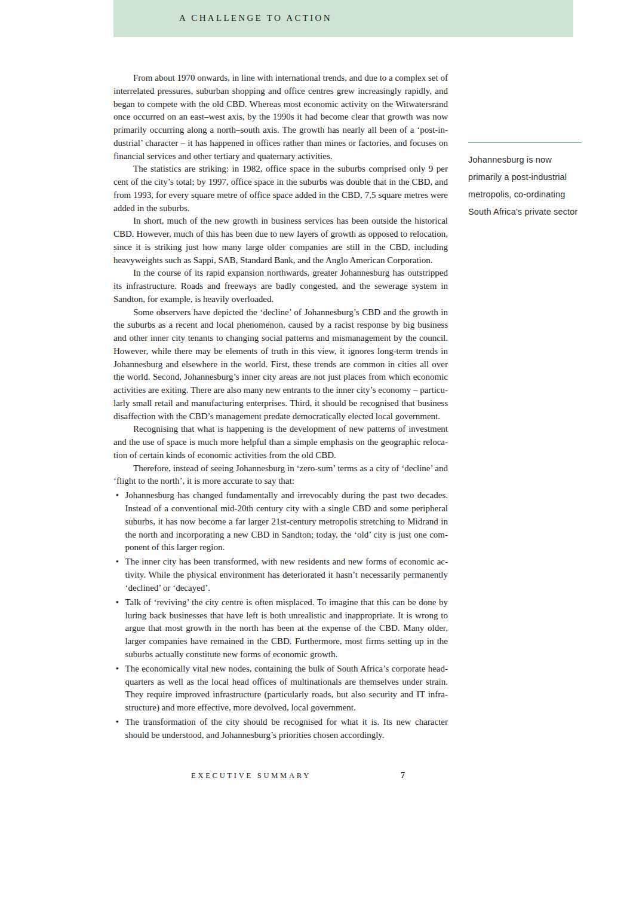A Challenge to Action
From about 1970 onwards, in line with international trends, and due to a complex set of interrelated pressures, suburban shopping and office centres grew increasingly rapidly, and began to compete with the old CBD. Whereas most economic activity on the Witwatersrand once occurred on an east–west axis, by the 1990s it had become clear that growth was now primarily occurring along a north–south axis. The growth has nearly all been of a ‘post-industrial’ character – it has happened in offices rather than mines or factories, and focuses on financial services and other tertiary and quaternary activities.
The statistics are striking: in 1982, office space in the suburbs comprised only 9 per cent of the city’s total; by 1997, office space in the suburbs was double that in the CBD, and from 1993, for every square metre of office space added in the CBD, 7,5 square metres were added in the suburbs.
In short, much of the new growth in business services has been outside the historical CBD. However, much of this has been due to new layers of growth as opposed to relocation, since it is striking just how many large older companies are still in the CBD, including heavyweights such as Sappi, SAB, Standard Bank, and the Anglo American Corporation.
In the course of its rapid expansion northwards, greater Johannesburg has outstripped its infrastructure. Roads and freeways are badly congested, and the sewerage system in Sandton, for example, is heavily overloaded.
Some observers have depicted the ‘decline’ of Johannesburg’s CBD and the growth in the suburbs as a recent and local phenomenon, caused by a racist response by big business and other inner city tenants to changing social patterns and mismanagement by the council. However, while there may be elements of truth in this view, it ignores long-term trends in Johannesburg and elsewhere in the world. First, these trends are common in cities all over the world. Second, Johannesburg’s inner city areas are not just places from which economic activities are exiting. There are also many new entrants to the inner city’s economy – particularly small retail and manufacturing enterprises. Third, it should be recognised that business disaffection with the CBD’s management predate democratically elected local government.
Recognising that what is happening is the development of new patterns of investment and the use of space is much more helpful than a simple emphasis on the geographic relocation of certain kinds of economic activities from the old CBD.
Therefore, instead of seeing Johannesburg in ‘zero-sum’ terms as a city of ‘decline’ and ‘flight to the north’, it is more accurate to say that:
Johannesburg has changed fundamentally and irrevocably during the past two decades. Instead of a conventional mid-20th century city with a single CBD and some peripheral suburbs, it has now become a far larger 21st-century metropolis stretching to Midrand in the north and incorporating a new CBD in Sandton; today, the ‘old’ city is just one component of this larger region.
The inner city has been transformed, with new residents and new forms of economic activity. While the physical environment has deteriorated it hasn’t necessarily permanently ‘declined’ or ‘decayed’.
Talk of ‘reviving’ the city centre is often misplaced. To imagine that this can be done by luring back businesses that have left is both unrealistic and inappropriate. It is wrong to argue that most growth in the north has been at the expense of the CBD. Many older, larger companies have remained in the CBD. Furthermore, most firms setting up in the suburbs actually constitute new forms of economic growth.
The economically vital new nodes, containing the bulk of South Africa’s corporate headquarters as well as the local head offices of multinationals are themselves under strain. They require improved infrastructure (particularly roads, but also security and IT infrastructure) and more effective, more devolved, local government.
The transformation of the city should be recognised for what it is. Its new character should be understood, and Johannesburg’s priorities chosen accordingly.
Johannesburg is now primarily a post-industrial metropolis, co-ordinating South Africa's private sector
Executive Summary 7